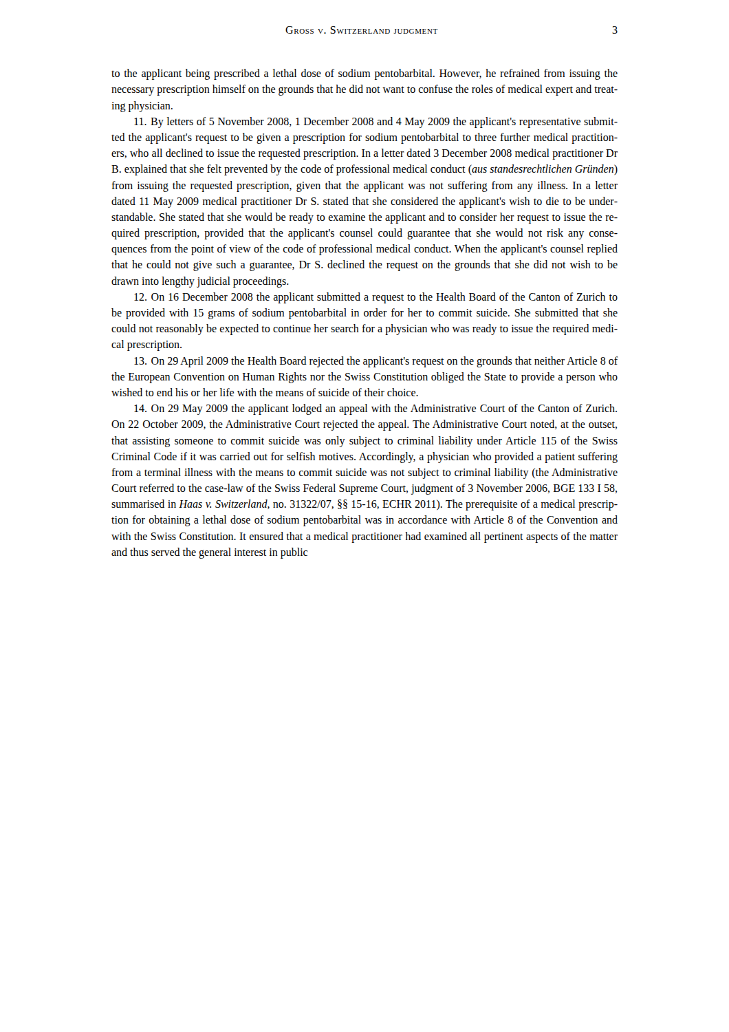Gross v. Switzerland judgment 3
to the applicant being prescribed a lethal dose of sodium pentobarbital. However, he refrained from issuing the necessary prescription himself on the grounds that he did not want to confuse the roles of medical expert and treating physician.
11. By letters of 5 November 2008, 1 December 2008 and 4 May 2009 the applicant's representative submitted the applicant's request to be given a prescription for sodium pentobarbital to three further medical practitioners, who all declined to issue the requested prescription. In a letter dated 3 December 2008 medical practitioner Dr B. explained that she felt prevented by the code of professional medical conduct (aus standesrechtlichen Gründen) from issuing the requested prescription, given that the applicant was not suffering from any illness. In a letter dated 11 May 2009 medical practitioner Dr S. stated that she considered the applicant's wish to die to be understandable. She stated that she would be ready to examine the applicant and to consider her request to issue the required prescription, provided that the applicant's counsel could guarantee that she would not risk any consequences from the point of view of the code of professional medical conduct. When the applicant's counsel replied that he could not give such a guarantee, Dr S. declined the request on the grounds that she did not wish to be drawn into lengthy judicial proceedings.
12. On 16 December 2008 the applicant submitted a request to the Health Board of the Canton of Zurich to be provided with 15 grams of sodium pentobarbital in order for her to commit suicide. She submitted that she could not reasonably be expected to continue her search for a physician who was ready to issue the required medical prescription.
13. On 29 April 2009 the Health Board rejected the applicant's request on the grounds that neither Article 8 of the European Convention on Human Rights nor the Swiss Constitution obliged the State to provide a person who wished to end his or her life with the means of suicide of their choice.
14. On 29 May 2009 the applicant lodged an appeal with the Administrative Court of the Canton of Zurich. On 22 October 2009, the Administrative Court rejected the appeal. The Administrative Court noted, at the outset, that assisting someone to commit suicide was only subject to criminal liability under Article 115 of the Swiss Criminal Code if it was carried out for selfish motives. Accordingly, a physician who provided a patient suffering from a terminal illness with the means to commit suicide was not subject to criminal liability (the Administrative Court referred to the case-law of the Swiss Federal Supreme Court, judgment of 3 November 2006, BGE 133 I 58, summarised in Haas v. Switzerland, no. 31322/07, §§ 15-16, ECHR 2011). The prerequisite of a medical prescription for obtaining a lethal dose of sodium pentobarbital was in accordance with Article 8 of the Convention and with the Swiss Constitution. It ensured that a medical practitioner had examined all pertinent aspects of the matter and thus served the general interest in public